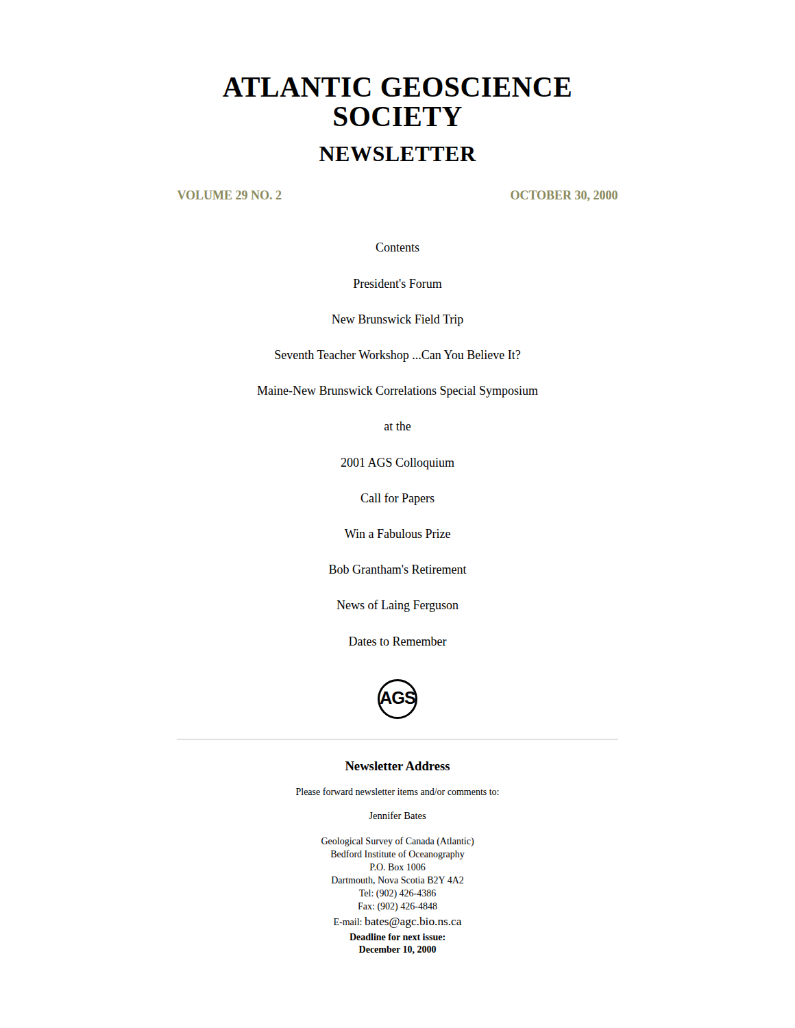ATLANTIC GEOSCIENCE SOCIETY
NEWSLETTER
VOLUME 29 NO. 2 OCTOBER 30, 2000
Contents
President's Forum
New Brunswick Field Trip
Seventh Teacher Workshop ...Can You Believe It?
Maine-New Brunswick Correlations Special Symposium
at the
2001 AGS Colloquium
Call for Papers
Win a Fabulous Prize
Bob Grantham's Retirement
News of Laing Ferguson
Dates to Remember
AGS
Newsletter Address
Please forward newsletter items and/or comments to:
Jennifer Bates
Geological Survey of Canada (Atlantic)
Bedford Institute of Oceanography
P.O. Box 1006
Dartmouth, Nova Scotia B2Y 4A2
Tel: (902) 426-4386
Fax: (902) 426-4848
E-mail: bates@agc.bio.ns.ca
Deadline for next issue:
December 10, 2000